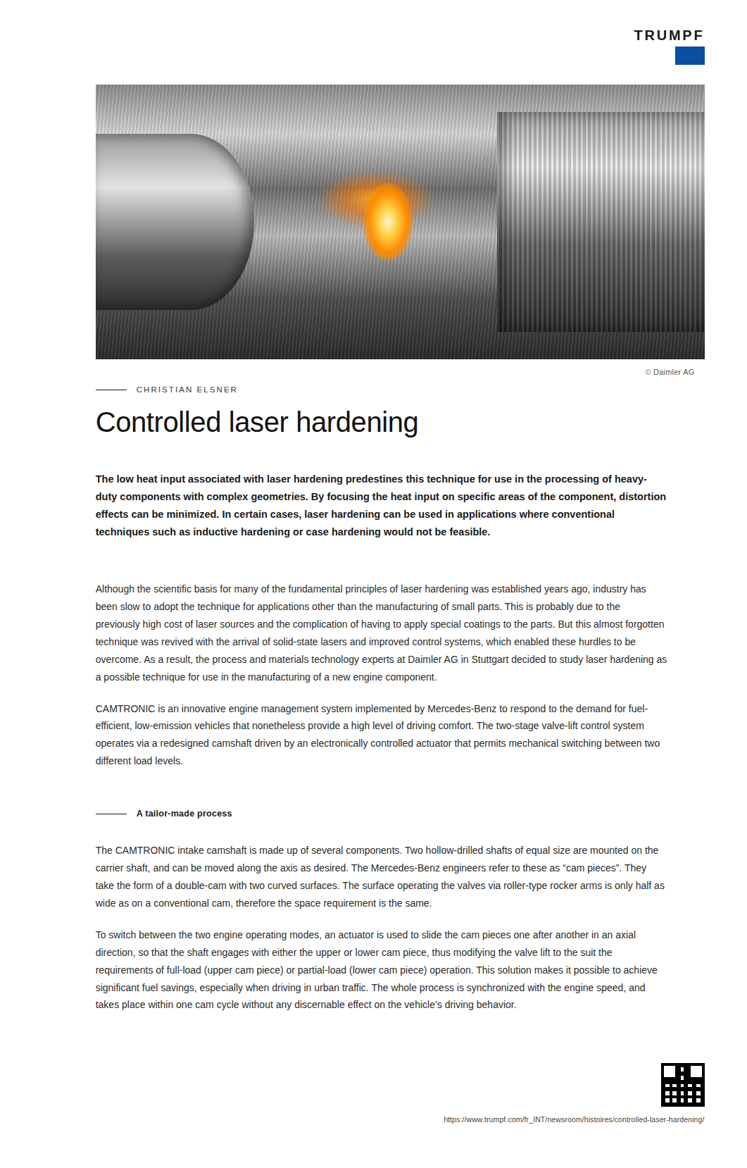TRUMPF
© Daimler AG
Christian Elsner
Controlled laser hardening
The low heat input associated with laser hardening predestines this technique for use in the processing of heavy-duty components with complex geometries. By focusing the heat input on specific areas of the component, distortion effects can be minimized. In certain cases, laser hardening can be used in applications where conventional techniques such as inductive hardening or case hardening would not be feasible.
Although the scientific basis for many of the fundamental principles of laser hardening was established years ago, industry has been slow to adopt the technique for applications other than the manufacturing of small parts. This is probably due to the previously high cost of laser sources and the complication of having to apply special coatings to the parts. But this almost forgotten technique was revived with the arrival of solid-state lasers and improved control systems, which enabled these hurdles to be overcome. As a result, the process and materials technology experts at Daimler AG in Stuttgart decided to study laser hardening as a possible technique for use in the manufacturing of a new engine component.
CAMTRONIC is an innovative engine management system implemented by Mercedes-Benz to respond to the demand for fuel-efficient, low-emission vehicles that nonetheless provide a high level of driving comfort. The two-stage valve-lift control system operates via a redesigned camshaft driven by an electronically controlled actuator that permits mechanical switching between two different load levels.
A tailor-made process
The CAMTRONIC intake camshaft is made up of several components. Two hollow-drilled shafts of equal size are mounted on the carrier shaft, and can be moved along the axis as desired. The Mercedes-Benz engineers refer to these as “cam pieces”. They take the form of a double-cam with two curved surfaces. The surface operating the valves via roller-type rocker arms is only half as wide as on a conventional cam, therefore the space requirement is the same.
To switch between the two engine operating modes, an actuator is used to slide the cam pieces one after another in an axial direction, so that the shaft engages with either the upper or lower cam piece, thus modifying the valve lift to the suit the requirements of full-load (upper cam piece) or partial-load (lower cam piece) operation. This solution makes it possible to achieve significant fuel savings, especially when driving in urban traffic. The whole process is synchronized with the engine speed, and takes place within one cam cycle without any discernable effect on the vehicle’s driving behavior.
https://www.trumpf.com/fr_INT/newsroom/histoires/controlled-laser-hardening/